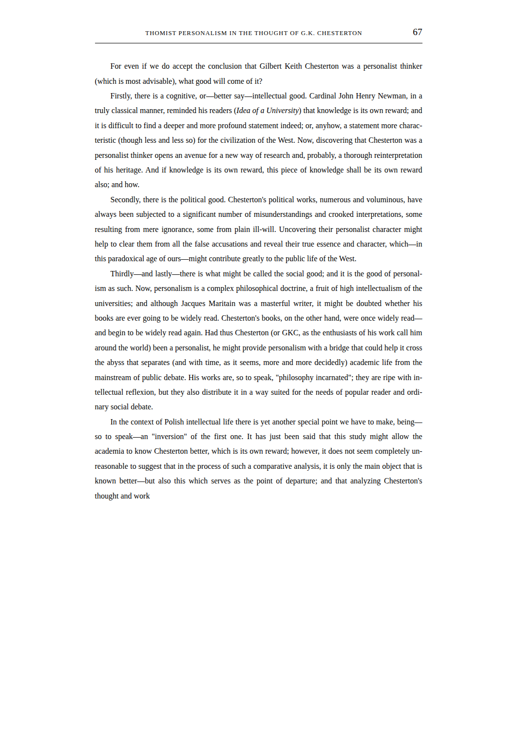Thomist Personalism in the Thought of G.K. Chesterton 67
For even if we do accept the conclusion that Gilbert Keith Chesterton was a personalist thinker (which is most advisable), what good will come of it?
Firstly, there is a cognitive, or—better say—intellectual good. Cardinal John Henry Newman, in a truly classical manner, reminded his readers (Idea of a University) that knowledge is its own reward; and it is difficult to find a deeper and more profound statement indeed; or, anyhow, a statement more characteristic (though less and less so) for the civilization of the West. Now, discovering that Chesterton was a personalist thinker opens an avenue for a new way of research and, probably, a thorough reinterpretation of his heritage. And if knowledge is its own reward, this piece of knowledge shall be its own reward also; and how.
Secondly, there is the political good. Chesterton's political works, numerous and voluminous, have always been subjected to a significant number of misunderstandings and crooked interpretations, some resulting from mere ignorance, some from plain ill-will. Uncovering their personalist character might help to clear them from all the false accusations and reveal their true essence and character, which—in this paradoxical age of ours—might contribute greatly to the public life of the West.
Thirdly—and lastly—there is what might be called the social good; and it is the good of personalism as such. Now, personalism is a complex philosophical doctrine, a fruit of high intellectualism of the universities; and although Jacques Maritain was a masterful writer, it might be doubted whether his books are ever going to be widely read. Chesterton's books, on the other hand, were once widely read—and begin to be widely read again. Had thus Chesterton (or GKC, as the enthusiasts of his work call him around the world) been a personalist, he might provide personalism with a bridge that could help it cross the abyss that separates (and with time, as it seems, more and more decidedly) academic life from the mainstream of public debate. His works are, so to speak, "philosophy incarnated"; they are ripe with intellectual reflexion, but they also distribute it in a way suited for the needs of popular reader and ordinary social debate.
In the context of Polish intellectual life there is yet another special point we have to make, being—so to speak—an "inversion" of the first one. It has just been said that this study might allow the academia to know Chesterton better, which is its own reward; however, it does not seem completely unreasonable to suggest that in the process of such a comparative analysis, it is only the main object that is known better—but also this which serves as the point of departure; and that analyzing Chesterton's thought and work